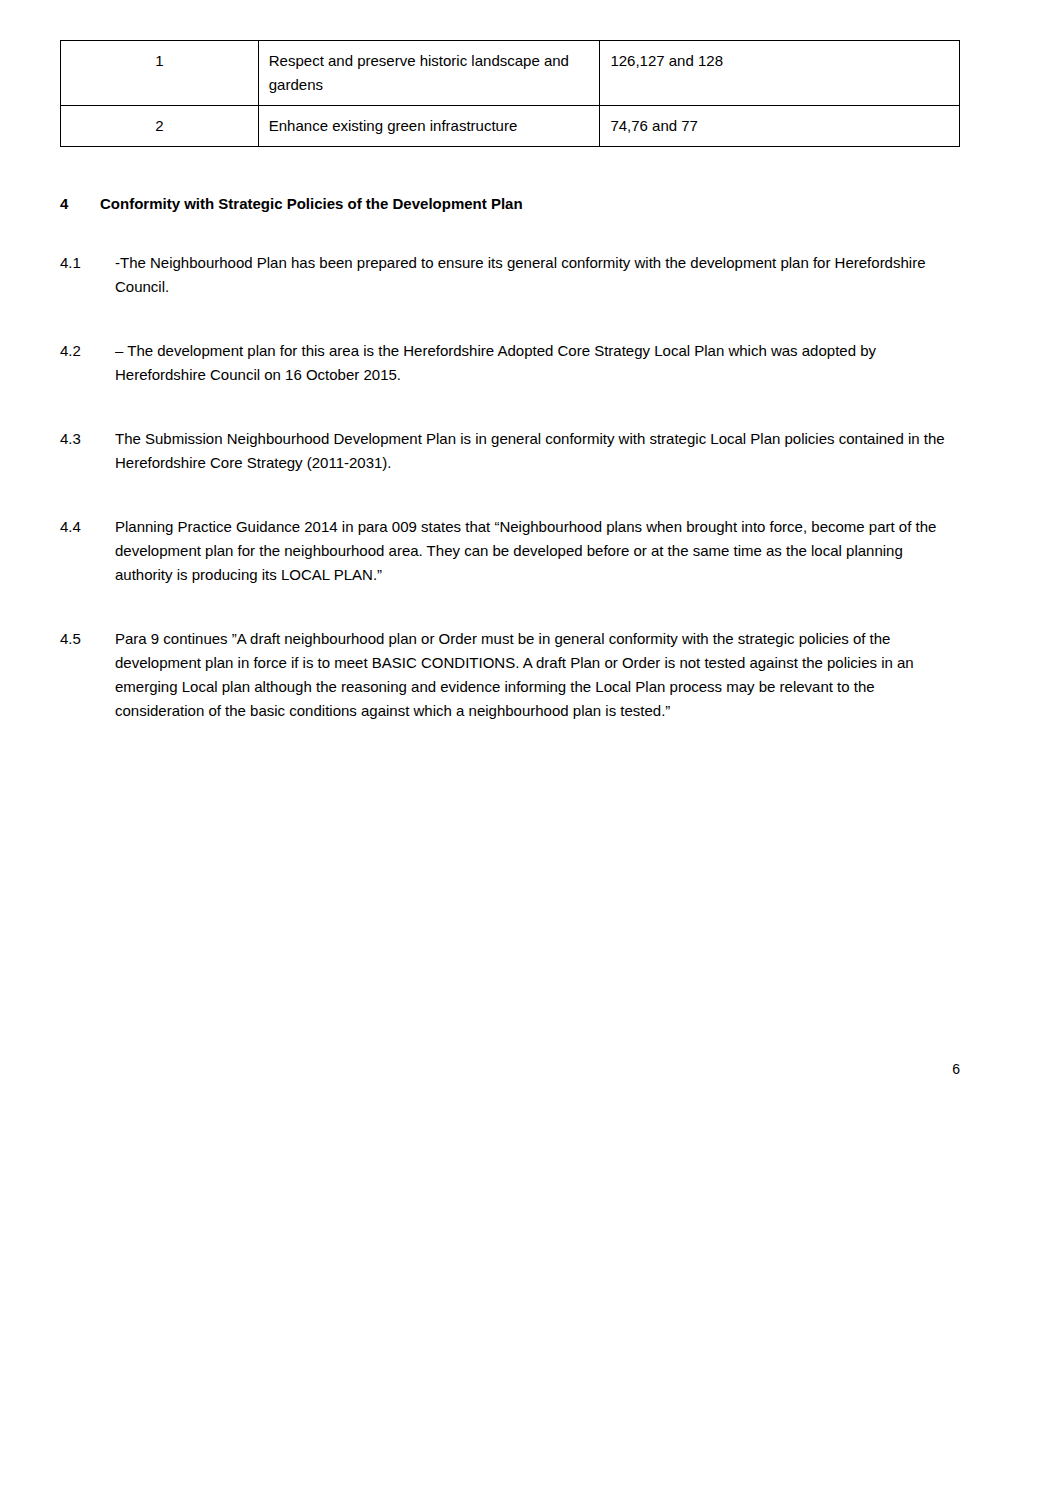| 1 | Respect and preserve historic landscape and gardens | 126,127 and 128 |
| 2 | Enhance existing green infrastructure | 74,76 and 77 |
4 Conformity with Strategic Policies of the Development Plan
4.1
-The Neighbourhood Plan has been prepared to ensure its general conformity with the development plan for Herefordshire Council.
4.2
– The development plan for this area is the Herefordshire Adopted Core Strategy Local Plan which was adopted by Herefordshire Council on 16 October 2015.
4.3
The Submission Neighbourhood Development Plan is in general conformity with strategic Local Plan policies contained in the Herefordshire Core Strategy (2011-2031).
4.4
Planning Practice Guidance 2014 in para 009 states that “Neighbourhood plans when brought into force, become part of the development plan for the neighbourhood area. They can be developed before or at the same time as the local planning authority is producing its LOCAL PLAN.”
4.5
Para 9 continues ”A draft neighbourhood plan or Order must be in general conformity with the strategic policies of the development plan in force if is to meet BASIC CONDITIONS. A draft Plan or Order is not tested against the policies in an emerging Local plan although the reasoning and evidence informing the Local Plan process may be relevant to the consideration of the basic conditions against which a neighbourhood plan is tested.”
6